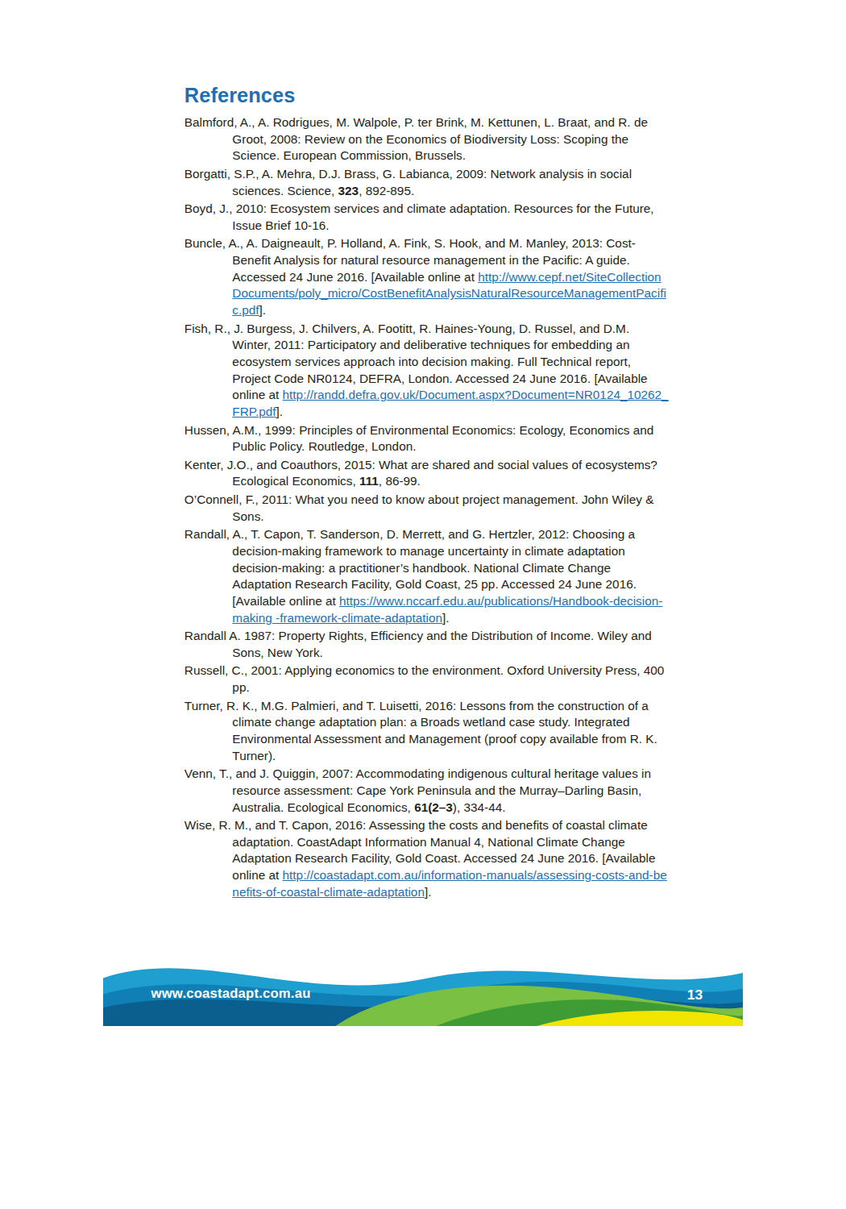References
Balmford, A., A. Rodrigues, M. Walpole, P. ter Brink, M. Kettunen, L. Braat, and R. de Groot, 2008: Review on the Economics of Biodiversity Loss: Scoping the Science. European Commission, Brussels.
Borgatti, S.P., A. Mehra, D.J. Brass, G. Labianca, 2009: Network analysis in social sciences. Science, 323, 892-895.
Boyd, J., 2010: Ecosystem services and climate adaptation. Resources for the Future, Issue Brief 10-16.
Buncle, A., A. Daigneault, P. Holland, A. Fink, S. Hook, and M. Manley, 2013: Cost-Benefit Analysis for natural resource management in the Pacific: A guide. Accessed 24 June 2016. [Available online at http://www.cepf.net/SiteCollectionDocuments/poly_micro/CostBenefitAnalysisNaturalResourceManagementPacific.pdf].
Fish, R., J. Burgess, J. Chilvers, A. Footitt, R. Haines-Young, D. Russel, and D.M. Winter, 2011: Participatory and deliberative techniques for embedding an ecosystem services approach into decision making. Full Technical report, Project Code NR0124, DEFRA, London. Accessed 24 June 2016. [Available online at http://randd.defra.gov.uk/Document.aspx?Document=NR0124_10262_FRP.pdf].
Hussen, A.M., 1999: Principles of Environmental Economics: Ecology, Economics and Public Policy. Routledge, London.
Kenter, J.O., and Coauthors, 2015: What are shared and social values of ecosystems? Ecological Economics, 111, 86-99.
O’Connell, F., 2011: What you need to know about project management. John Wiley & Sons.
Randall, A., T. Capon, T. Sanderson, D. Merrett, and G. Hertzler, 2012: Choosing a decision-making framework to manage uncertainty in climate adaptation decision-making: a practitioner’s handbook. National Climate Change Adaptation Research Facility, Gold Coast, 25 pp. Accessed 24 June 2016. [Available online at https://www.nccarf.edu.au/publications/Handbook-decision-making -framework-climate-adaptation].
Randall A. 1987: Property Rights, Efficiency and the Distribution of Income. Wiley and Sons, New York.
Russell, C., 2001: Applying economics to the environment. Oxford University Press, 400 pp.
Turner, R. K., M.G. Palmieri, and T. Luisetti, 2016: Lessons from the construction of a climate change adaptation plan: a Broads wetland case study. Integrated Environmental Assessment and Management (proof copy available from R. K. Turner).
Venn, T., and J. Quiggin, 2007: Accommodating indigenous cultural heritage values in resource assessment: Cape York Peninsula and the Murray–Darling Basin, Australia. Ecological Economics, 61(2–3), 334-44.
Wise, R. M., and T. Capon, 2016: Assessing the costs and benefits of coastal climate adaptation. CoastAdapt Information Manual 4, National Climate Change Adaptation Research Facility, Gold Coast. Accessed 24 June 2016. [Available online at http://coastadapt.com.au/information-manuals/assessing-costs-and-benefits-of-coastal-climate-adaptation].
www.coastadapt.com.au
13